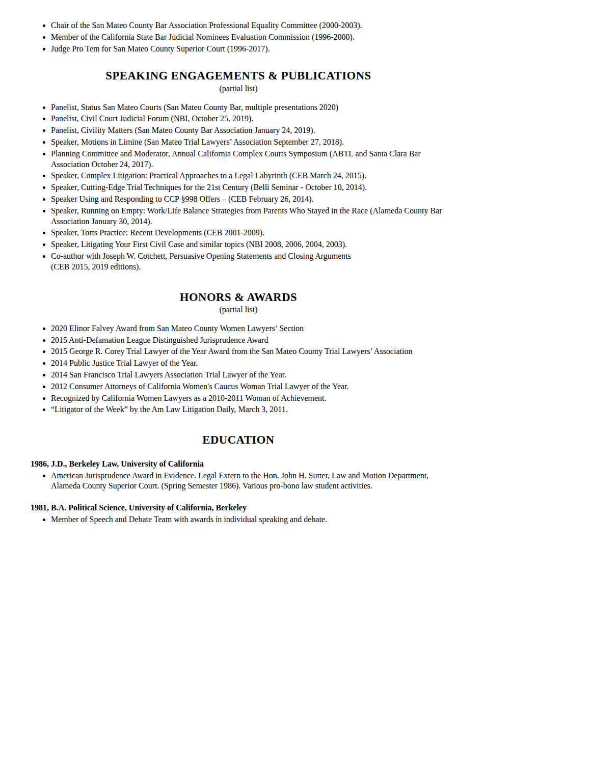Chair of the San Mateo County Bar Association Professional Equality Committee (2000-2003).
Member of the California State Bar Judicial Nominees Evaluation Commission (1996-2000).
Judge Pro Tem for San Mateo County Superior Court (1996-2017).
SPEAKING ENGAGEMENTS & PUBLICATIONS
(partial list)
Panelist, Status San Mateo Courts (San Mateo County Bar, multiple presentations 2020)
Panelist, Civil Court Judicial Forum (NBI, October 25, 2019).
Panelist, Civility Matters (San Mateo County Bar Association January 24, 2019).
Speaker, Motions in Limine (San Mateo Trial Lawyers’ Association September 27, 2018).
Planning Committee and Moderator, Annual California Complex Courts Symposium (ABTL and Santa Clara Bar Association October 24, 2017).
Speaker, Complex Litigation: Practical Approaches to a Legal Labyrinth (CEB March 24, 2015).
Speaker, Cutting-Edge Trial Techniques for the 21st Century (Belli Seminar - October 10, 2014).
Speaker Using and Responding to CCP §998 Offers – (CEB February 26, 2014).
Speaker, Running on Empty: Work/Life Balance Strategies from Parents Who Stayed in the Race (Alameda County Bar Association January 30, 2014).
Speaker, Torts Practice: Recent Developments (CEB 2001-2009).
Speaker, Litigating Your First Civil Case and similar topics (NBI 2008, 2006, 2004, 2003).
Co-author with Joseph W. Cotchett, Persuasive Opening Statements and Closing Arguments
(CEB 2015, 2019 editions).
HONORS & AWARDS
(partial list)
2020 Elinor Falvey Award from San Mateo County Women Lawyers’ Section
2015 Anti-Defamation League Distinguished Jurisprudence Award
2015 George R. Corey Trial Lawyer of the Year Award from the San Mateo County Trial Lawyers’ Association
2014 Public Justice Trial Lawyer of the Year.
2014 San Francisco Trial Lawyers Association Trial Lawyer of the Year.
2012 Consumer Attorneys of California Women's Caucus Woman Trial Lawyer of the Year.
Recognized by California Women Lawyers as a 2010-2011 Woman of Achievement.
“Litigator of the Week” by the Am Law Litigation Daily, March 3, 2011.
EDUCATION
1986, J.D., Berkeley Law, University of California
American Jurisprudence Award in Evidence. Legal Extern to the Hon. John H. Sutter, Law and Motion Department, Alameda County Superior Court. (Spring Semester 1986). Various pro-bono law student activities.
1981, B.A. Political Science, University of California, Berkeley
Member of Speech and Debate Team with awards in individual speaking and debate.